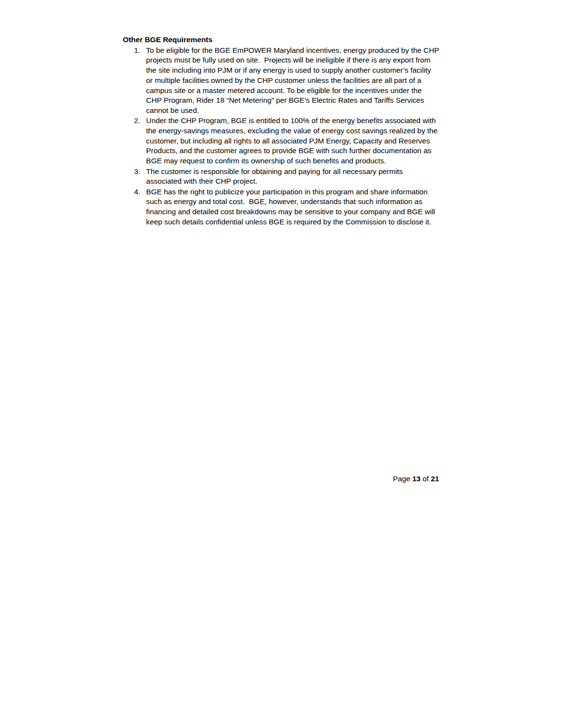Other BGE Requirements
To be eligible for the BGE EmPOWER Maryland incentives, energy produced by the CHP projects must be fully used on site. Projects will be ineligible if there is any export from the site including into PJM or if any energy is used to supply another customer’s facility or multiple facilities owned by the CHP customer unless the facilities are all part of a campus site or a master metered account. To be eligible for the incentives under the CHP Program, Rider 18 “Net Metering” per BGE’s Electric Rates and Tariffs Services cannot be used.
Under the CHP Program, BGE is entitled to 100% of the energy benefits associated with the energy-savings measures, excluding the value of energy cost savings realized by the customer, but including all rights to all associated PJM Energy, Capacity and Reserves Products, and the customer agrees to provide BGE with such further documentation as BGE may request to confirm its ownership of such benefits and products.
The customer is responsible for obtaining and paying for all necessary permits associated with their CHP project.
BGE has the right to publicize your participation in this program and share information such as energy and total cost. BGE, however, understands that such information as financing and detailed cost breakdowns may be sensitive to your company and BGE will keep such details confidential unless BGE is required by the Commission to disclose it.
Page 13 of 21